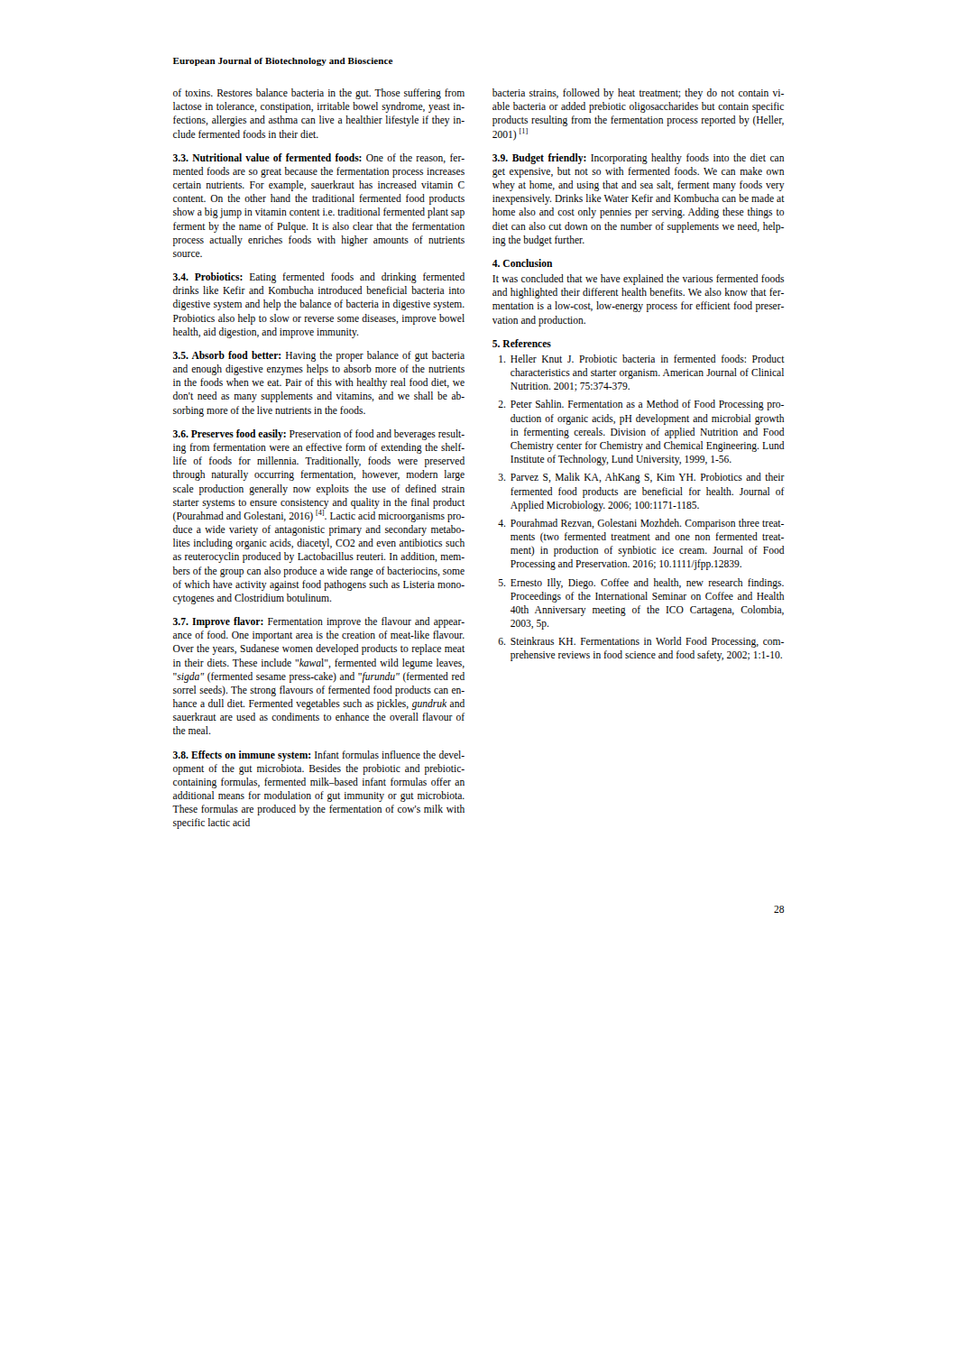European Journal of Biotechnology and Bioscience
of toxins. Restores balance bacteria in the gut. Those suffering from lactose in tolerance, constipation, irritable bowel syndrome, yeast infections, allergies and asthma can live a healthier lifestyle if they include fermented foods in their diet.
3.3. Nutritional value of fermented foods: One of the reason, fermented foods are so great because the fermentation process increases certain nutrients. For example, sauerkraut has increased vitamin C content. On the other hand the traditional fermented food products show a big jump in vitamin content i.e. traditional fermented plant sap ferment by the name of Pulque. It is also clear that the fermentation process actually enriches foods with higher amounts of nutrients source.
3.4. Probiotics: Eating fermented foods and drinking fermented drinks like Kefir and Kombucha introduced beneficial bacteria into digestive system and help the balance of bacteria in digestive system. Probiotics also help to slow or reverse some diseases, improve bowel health, aid digestion, and improve immunity.
3.5. Absorb food better: Having the proper balance of gut bacteria and enough digestive enzymes helps to absorb more of the nutrients in the foods when we eat. Pair of this with healthy real food diet, we don't need as many supplements and vitamins, and we shall be absorbing more of the live nutrients in the foods.
3.6. Preserves food easily: Preservation of food and beverages resulting from fermentation were an effective form of extending the shelf-life of foods for millennia. Traditionally, foods were preserved through naturally occurring fermentation, however, modern large scale production generally now exploits the use of defined strain starter systems to ensure consistency and quality in the final product (Pourahmad and Golestani, 2016) [4]. Lactic acid microorganisms produce a wide variety of antagonistic primary and secondary metabolites including organic acids, diacetyl, CO2 and even antibiotics such as reuterocyclin produced by Lactobacillus reuteri. In addition, members of the group can also produce a wide range of bacteriocins, some of which have activity against food pathogens such as Listeria monocytogenes and Clostridium botulinum.
3.7. Improve flavor: Fermentation improve the flavour and appearance of food. One important area is the creation of meat-like flavour. Over the years, Sudanese women developed products to replace meat in their diets. These include "kawal", fermented wild legume leaves, "sigda" (fermented sesame press-cake) and "furundu" (fermented red sorrel seeds). The strong flavours of fermented food products can enhance a dull diet. Fermented vegetables such as pickles, gundruk and sauerkraut are used as condiments to enhance the overall flavour of the meal.
3.8. Effects on immune system: Infant formulas influence the development of the gut microbiota. Besides the probiotic and prebiotic-containing formulas, fermented milk–based infant formulas offer an additional means for modulation of gut immunity or gut microbiota. These formulas are produced by the fermentation of cow's milk with specific lactic acid
bacteria strains, followed by heat treatment; they do not contain viable bacteria or added prebiotic oligosaccharides but contain specific products resulting from the fermentation process reported by (Heller, 2001) [1]
3.9. Budget friendly: Incorporating healthy foods into the diet can get expensive, but not so with fermented foods. We can make own whey at home, and using that and sea salt, ferment many foods very inexpensively. Drinks like Water Kefir and Kombucha can be made at home also and cost only pennies per serving. Adding these things to diet can also cut down on the number of supplements we need, helping the budget further.
4. Conclusion
It was concluded that we have explained the various fermented foods and highlighted their different health benefits. We also know that fermentation is a low-cost, low-energy process for efficient food preservation and production.
5. References
Heller Knut J. Probiotic bacteria in fermented foods: Product characteristics and starter organism. American Journal of Clinical Nutrition. 2001; 75:374-379.
Peter Sahlin. Fermentation as a Method of Food Processing production of organic acids, pH development and microbial growth in fermenting cereals. Division of applied Nutrition and Food Chemistry center for Chemistry and Chemical Engineering. Lund Institute of Technology, Lund University, 1999, 1-56.
Parvez S, Malik KA, AhKang S, Kim YH. Probiotics and their fermented food products are beneficial for health. Journal of Applied Microbiology. 2006; 100:1171-1185.
Pourahmad Rezvan, Golestani Mozhdeh. Comparison three treatments (two fermented treatment and one non fermented treatment) in production of synbiotic ice cream. Journal of Food Processing and Preservation. 2016; 10.1111/jfpp.12839.
Ernesto Illy, Diego. Coffee and health, new research findings. Proceedings of the International Seminar on Coffee and Health 40th Anniversary meeting of the ICO Cartagena, Colombia, 2003, 5p.
Steinkraus KH. Fermentations in World Food Processing, comprehensive reviews in food science and food safety, 2002; 1:1-10.
28